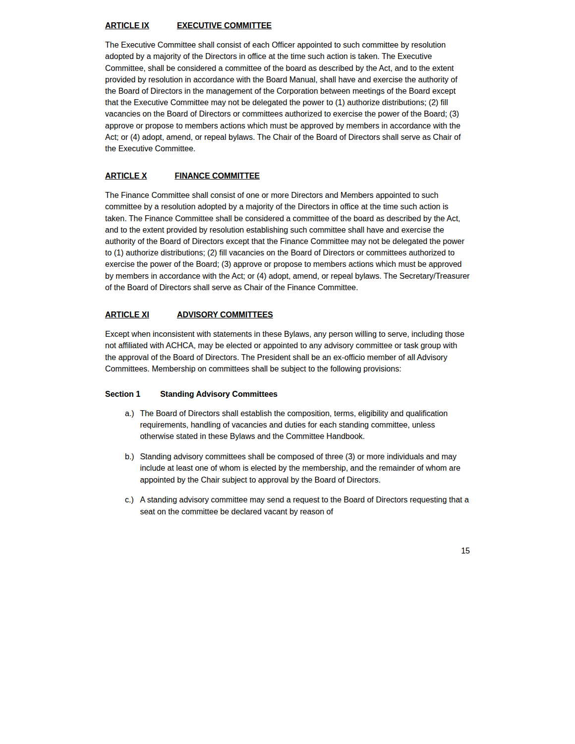ARTICLE IXEXECUTIVE COMMITTEE
The Executive Committee shall consist of each Officer appointed to such committee by resolution adopted by a majority of the Directors in office at the time such action is taken. The Executive Committee, shall be considered a committee of the board as described by the Act, and to the extent provided by resolution in accordance with the Board Manual, shall have and exercise the authority of the Board of Directors in the management of the Corporation between meetings of the Board except that the Executive Committee may not be delegated the power to (1) authorize distributions; (2) fill vacancies on the Board of Directors or committees authorized to exercise the power of the Board; (3) approve or propose to members actions which must be approved by members in accordance with the Act; or (4) adopt, amend, or repeal bylaws. The Chair of the Board of Directors shall serve as Chair of the Executive Committee.
ARTICLE XFINANCE COMMITTEE
The Finance Committee shall consist of one or more Directors and Members appointed to such committee by a resolution adopted by a majority of the Directors in office at the time such action is taken. The Finance Committee shall be considered a committee of the board as described by the Act, and to the extent provided by resolution establishing such committee shall have and exercise the authority of the Board of Directors except that the Finance Committee may not be delegated the power to (1) authorize distributions; (2) fill vacancies on the Board of Directors or committees authorized to exercise the power of the Board; (3) approve or propose to members actions which must be approved by members in accordance with the Act; or (4) adopt, amend, or repeal bylaws. The Secretary/Treasurer of the Board of Directors shall serve as Chair of the Finance Committee.
ARTICLE XIADVISORY COMMITTEES
Except when inconsistent with statements in these Bylaws, any person willing to serve, including those not affiliated with ACHCA, may be elected or appointed to any advisory committee or task group with the approval of the Board of Directors. The President shall be an ex-officio member of all Advisory Committees. Membership on committees shall be subject to the following provisions:
Section 1Standing Advisory Committees
a.) The Board of Directors shall establish the composition, terms, eligibility and qualification requirements, handling of vacancies and duties for each standing committee, unless otherwise stated in these Bylaws and the Committee Handbook.
b.) Standing advisory committees shall be composed of three (3) or more individuals and may include at least one of whom is elected by the membership, and the remainder of whom are appointed by the Chair subject to approval by the Board of Directors.
c.) A standing advisory committee may send a request to the Board of Directors requesting that a seat on the committee be declared vacant by reason of
15